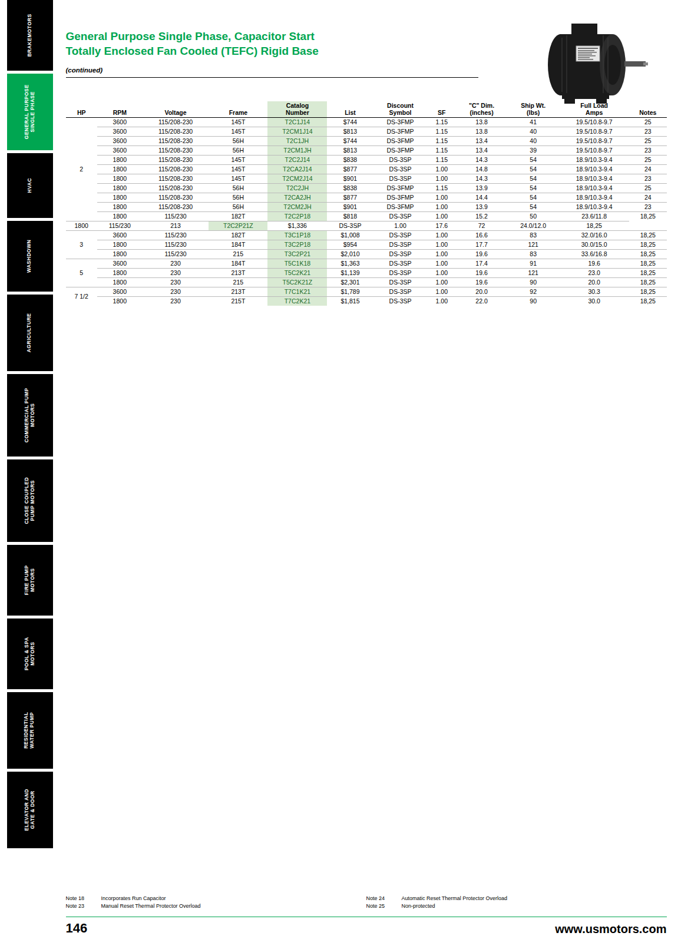BRAKEMOTORS
GENERAL PURPOSE
SINGLE PHASE
HVAC
WASHDOWN
AGRICULTURE
COMMERCIAL PUMP
MOTORS
CLOSE COUPLED
PUMP MOTORS
FIRE PUMP
MOTORS
POOL & SPA
MOTORS
RESIDENTIAL
WATER PUMP
ELEVATOR AND
GATE & DOOR
General Purpose Single Phase, Capacitor Start
Totally Enclosed Fan Cooled (TEFC) Rigid Base
(continued)
| HP | RPM | Voltage | Frame | Catalog Number | List | Discount Symbol | SF | "C" Dim. (inches) | Ship Wt. (lbs) | Full Load Amps | Notes |
| --- | --- | --- | --- | --- | --- | --- | --- | --- | --- | --- | --- |
| 2 | 3600 | 115/208-230 | 145T | T2C1J14 | $744 | DS-3FMP | 1.15 | 13.8 | 41 | 19.5/10.8-9.7 | 25 |
| 3600 | 115/208-230 | 145T | T2CM1J14 | $813 | DS-3FMP | 1.15 | 13.8 | 40 | 19.5/10.8-9.7 | 23 |
| 3600 | 115/208-230 | 56H | T2C1JH | $744 | DS-3FMP | 1.15 | 13.4 | 40 | 19.5/10.8-9.7 | 25 |
| 3600 | 115/208-230 | 56H | T2CM1JH | $813 | DS-3FMP | 1.15 | 13.4 | 39 | 19.5/10.8-9.7 | 23 |
| 1800 | 115/208-230 | 145T | T2C2J14 | $838 | DS-3SP | 1.15 | 14.3 | 54 | 18.9/10.3-9.4 | 25 |
| 1800 | 115/208-230 | 145T | T2CA2J14 | $877 | DS-3SP | 1.00 | 14.8 | 54 | 18.9/10.3-9.4 | 24 |
| 1800 | 115/208-230 | 145T | T2CM2J14 | $901 | DS-3SP | 1.00 | 14.3 | 54 | 18.9/10.3-9.4 | 23 |
| 1800 | 115/208-230 | 56H | T2C2JH | $838 | DS-3FMP | 1.15 | 13.9 | 54 | 18.9/10.3-9.4 | 25 |
| 1800 | 115/208-230 | 56H | T2CA2JH | $877 | DS-3FMP | 1.00 | 14.4 | 54 | 18.9/10.3-9.4 | 24 |
| 1800 | 115/208-230 | 56H | T2CM2JH | $901 | DS-3FMP | 1.00 | 13.9 | 54 | 18.9/10.3-9.4 | 23 |
| 1800 | 115/230 | 182T | T2C2P18 | $818 | DS-3SP | 1.00 | 15.2 | 50 | 23.6/11.8 | 18,25 |
| 1800 | 115/230 | 213 | T2C2P21Z | $1,336 | DS-3SP | 1.00 | 17.6 | 72 | 24.0/12.0 | 18,25 |
| 3 | 3600 | 115/230 | 182T | T3C1P18 | $1,008 | DS-3SP | 1.00 | 16.6 | 83 | 32.0/16.0 | 18,25 |
| 1800 | 115/230 | 184T | T3C2P18 | $954 | DS-3SP | 1.00 | 17.7 | 121 | 30.0/15.0 | 18,25 |
| 1800 | 115/230 | 215 | T3C2P21 | $2,010 | DS-3SP | 1.00 | 19.6 | 83 | 33.6/16.8 | 18,25 |
| 5 | 3600 | 230 | 184T | T5C1K18 | $1,363 | DS-3SP | 1.00 | 17.4 | 91 | 19.6 | 18,25 |
| 1800 | 230 | 213T | T5C2K21 | $1,139 | DS-3SP | 1.00 | 19.6 | 121 | 23.0 | 18,25 |
| 1800 | 230 | 215 | T5C2K21Z | $2,301 | DS-3SP | 1.00 | 19.6 | 90 | 20.0 | 18,25 |
| 7 1/2 | 3600 | 230 | 213T | T7C1K21 | $1,789 | DS-3SP | 1.00 | 20.0 | 92 | 30.3 | 18,25 |
| 1800 | 230 | 215T | T7C2K21 | $1,815 | DS-3SP | 1.00 | 22.0 | 90 | 30.0 | 18,25 |
Note 18 Incorporates Run Capacitor
Note 23 Manual Reset Thermal Protector Overload
Note 24 Automatic Reset Thermal Protector Overload
Note 25 Non-protected
146
www.usmotors.com